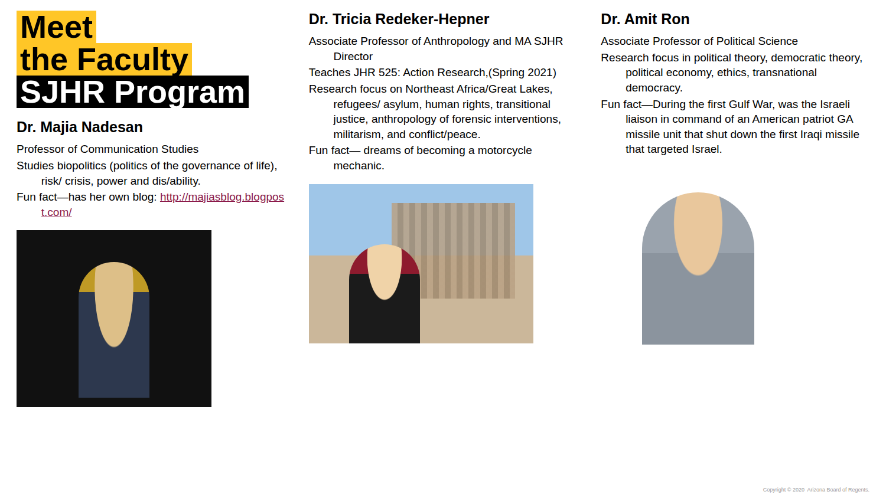Meet the Faculty SJHR Program
Dr. Majia Nadesan
Professor of Communication Studies
Studies biopolitics (politics of the governance of life), risk/ crisis, power and dis/ability.
Fun fact—has her own blog: http://majiasblog.blogpost.com/
Dr. Tricia Redeker-Hepner
Associate Professor of Anthropology and MA SJHR Director
Teaches JHR 525: Action Research,(Spring 2021)
Research focus on Northeast Africa/Great Lakes, refugees/ asylum, human rights, transitional justice, anthropology of forensic interventions, militarism, and conflict/peace.
Fun fact— dreams of becoming a motorcycle mechanic.
Dr. Amit Ron
Associate Professor of Political Science
Research focus in political theory, democratic theory, political economy, ethics, transnational democracy.
Fun fact—During the first Gulf War, was the Israeli liaison in command of an American patriot GA missile unit that shut down the first Iraqi missile that targeted Israel.
Copyright © 2020 Arizona Board of Regents.